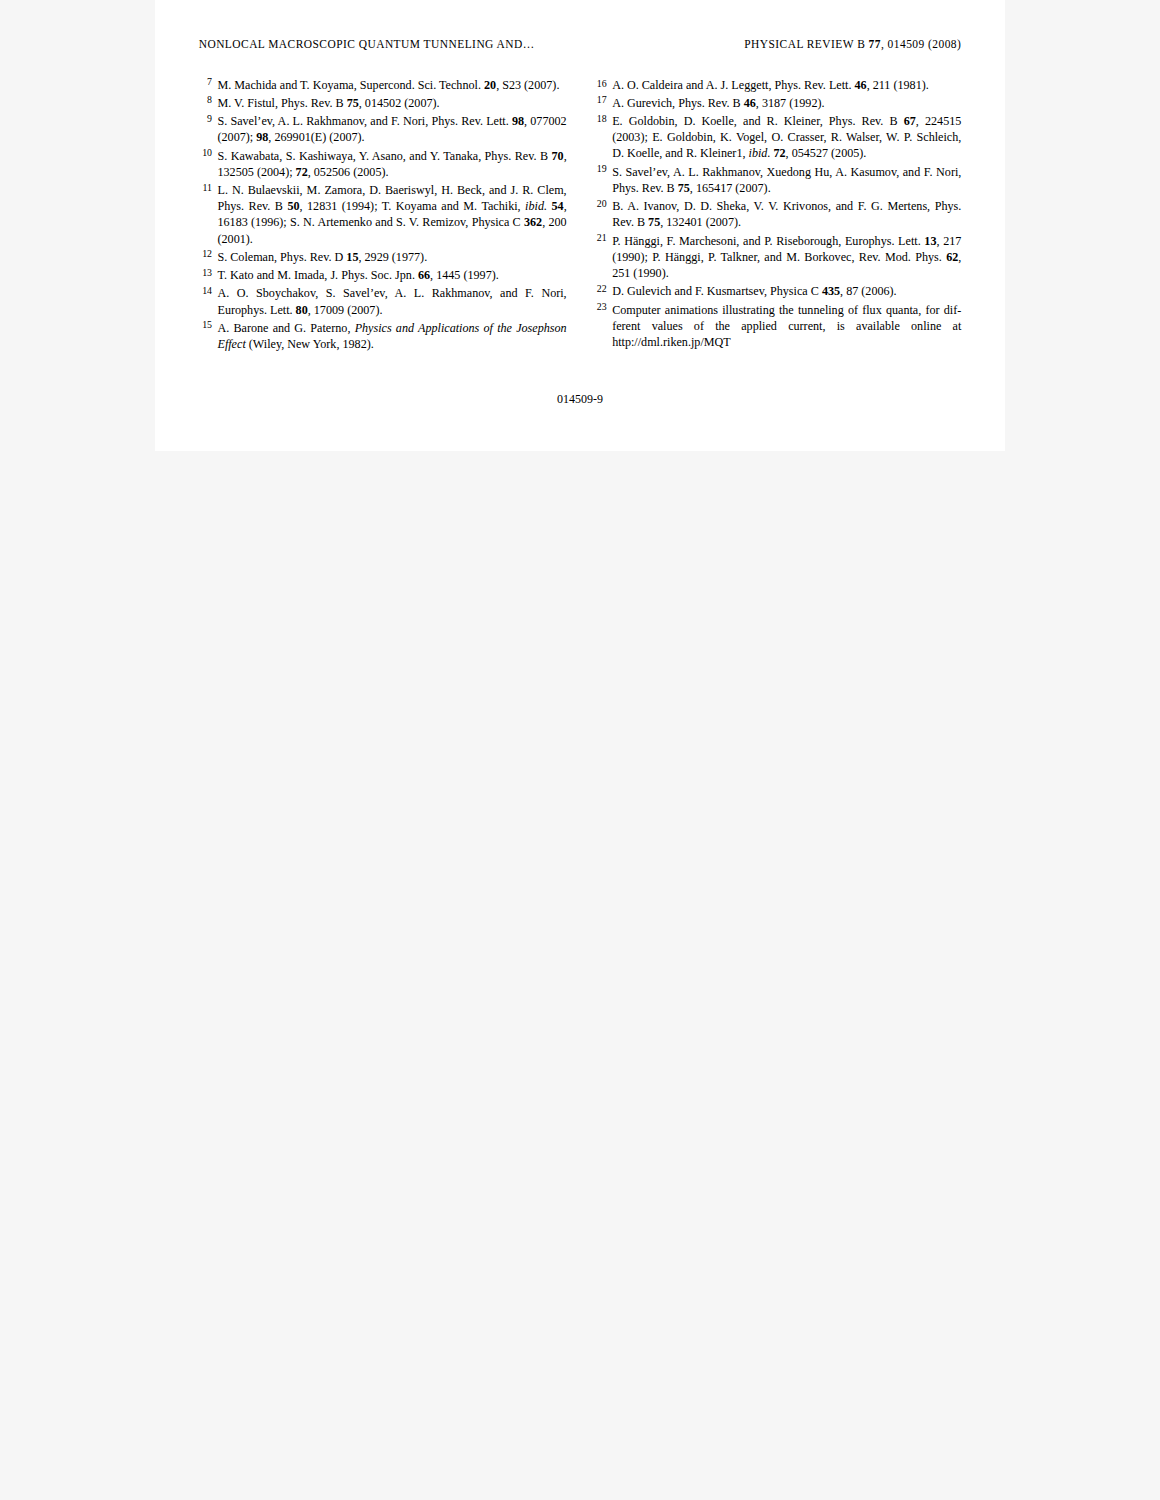Nonlocal macroscopic quantum tunneling and…
Physical Review B 77, 014509 (2008)
7 M. Machida and T. Koyama, Supercond. Sci. Technol. 20, S23 (2007).
8 M. V. Fistul, Phys. Rev. B 75, 014502 (2007).
9 S. Savel’ev, A. L. Rakhmanov, and F. Nori, Phys. Rev. Lett. 98, 077002 (2007); 98, 269901(E) (2007).
10 S. Kawabata, S. Kashiwaya, Y. Asano, and Y. Tanaka, Phys. Rev. B 70, 132505 (2004); 72, 052506 (2005).
11 L. N. Bulaevskii, M. Zamora, D. Baeriswyl, H. Beck, and J. R. Clem, Phys. Rev. B 50, 12831 (1994); T. Koyama and M. Tachiki, ibid. 54, 16183 (1996); S. N. Artemenko and S. V. Remizov, Physica C 362, 200 (2001).
12 S. Coleman, Phys. Rev. D 15, 2929 (1977).
13 T. Kato and M. Imada, J. Phys. Soc. Jpn. 66, 1445 (1997).
14 A. O. Sboychakov, S. Savel’ev, A. L. Rakhmanov, and F. Nori, Europhys. Lett. 80, 17009 (2007).
15 A. Barone and G. Paterno, Physics and Applications of the Josephson Effect (Wiley, New York, 1982).
16 A. O. Caldeira and A. J. Leggett, Phys. Rev. Lett. 46, 211 (1981).
17 A. Gurevich, Phys. Rev. B 46, 3187 (1992).
18 E. Goldobin, D. Koelle, and R. Kleiner, Phys. Rev. B 67, 224515 (2003); E. Goldobin, K. Vogel, O. Crasser, R. Walser, W. P. Schleich, D. Koelle, and R. Kleiner1, ibid. 72, 054527 (2005).
19 S. Savel’ev, A. L. Rakhmanov, Xuedong Hu, A. Kasumov, and F. Nori, Phys. Rev. B 75, 165417 (2007).
20 B. A. Ivanov, D. D. Sheka, V. V. Krivonos, and F. G. Mertens, Phys. Rev. B 75, 132401 (2007).
21 P. Hänggi, F. Marchesoni, and P. Riseborough, Europhys. Lett. 13, 217 (1990); P. Hänggi, P. Talkner, and M. Borkovec, Rev. Mod. Phys. 62, 251 (1990).
22 D. Gulevich and F. Kusmartsev, Physica C 435, 87 (2006).
23 Computer animations illustrating the tunneling of flux quanta, for different values of the applied current, is available online at http://dml.riken.jp/MQT
014509-9